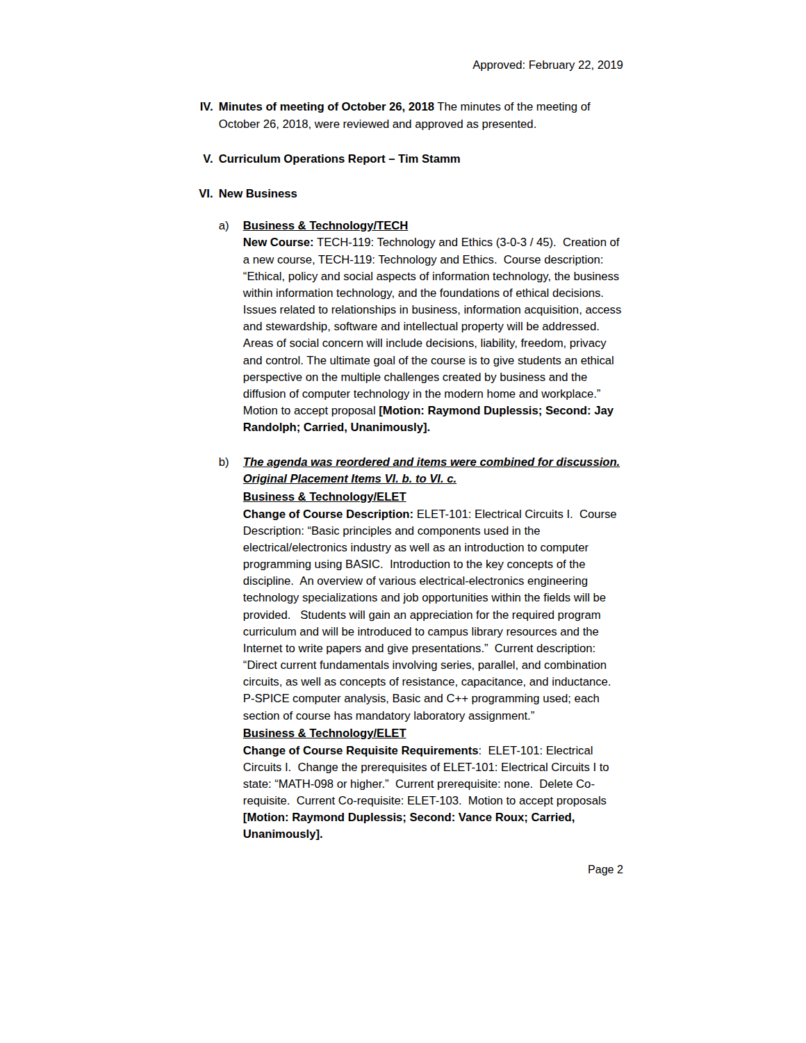Approved: February 22, 2019
IV.
Minutes of meeting of October 26, 2018 The minutes of the meeting of October 26, 2018, were reviewed and approved as presented.
V.
Curriculum Operations Report – Tim Stamm
VI.
New Business
a) Business & Technology/TECH
New Course: TECH-119: Technology and Ethics (3-0-3 / 45). Creation of a new course, TECH-119: Technology and Ethics. Course description: “Ethical, policy and social aspects of information technology, the business within information technology, and the foundations of ethical decisions. Issues related to relationships in business, information acquisition, access and stewardship, software and intellectual property will be addressed. Areas of social concern will include decisions, liability, freedom, privacy and control. The ultimate goal of the course is to give students an ethical perspective on the multiple challenges created by business and the diffusion of computer technology in the modern home and workplace.” Motion to accept proposal [Motion: Raymond Duplessis; Second: Jay Randolph; Carried, Unanimously].
b) The agenda was reordered and items were combined for discussion. Original Placement Items VI. b. to VI. c. Business & Technology/ELET
Change of Course Description: ELET-101: Electrical Circuits I. Course Description: “Basic principles and components used in the electrical/electronics industry as well as an introduction to computer programming using BASIC. Introduction to the key concepts of the discipline. An overview of various electrical-electronics engineering technology specializations and job opportunities within the fields will be provided. Students will gain an appreciation for the required program curriculum and will be introduced to campus library resources and the Internet to write papers and give presentations.” Current description: “Direct current fundamentals involving series, parallel, and combination circuits, as well as concepts of resistance, capacitance, and inductance. P-SPICE computer analysis, Basic and C++ programming used; each section of course has mandatory laboratory assignment.”
Business & Technology/ELET
Change of Course Requisite Requirements: ELET-101: Electrical Circuits I. Change the prerequisites of ELET-101: Electrical Circuits I to state: “MATH-098 or higher.” Current prerequisite: none. Delete Co-requisite. Current Co-requisite: ELET-103. Motion to accept proposals [Motion: Raymond Duplessis; Second: Vance Roux; Carried, Unanimously].
Page 2